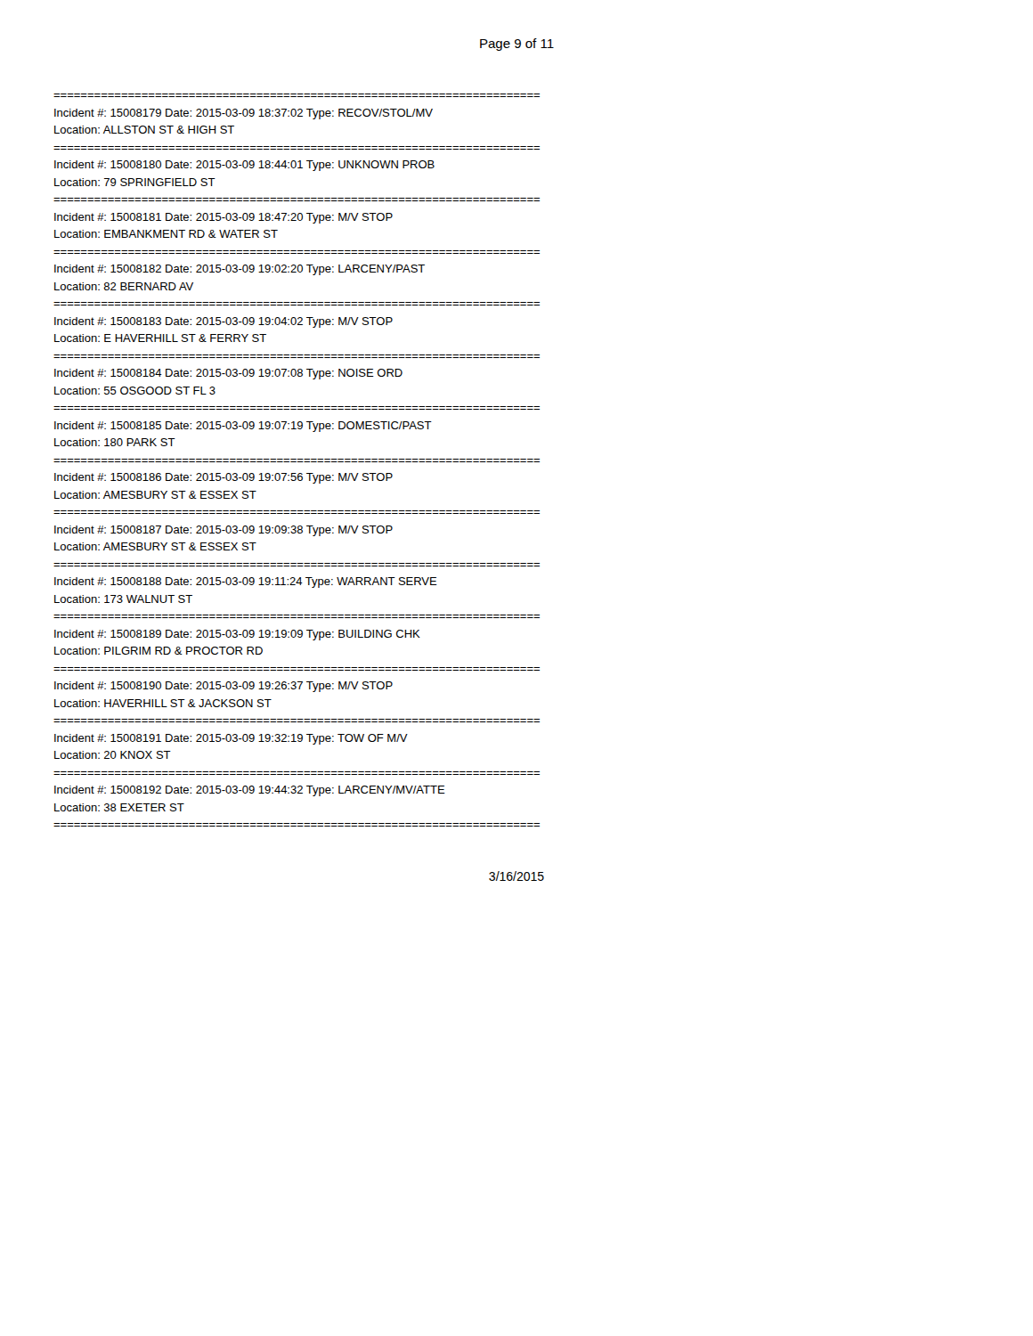Page 9 of 11
========================================================================
Incident #: 15008179 Date: 2015-03-09 18:37:02 Type: RECOV/STOL/MV
Location: ALLSTON ST & HIGH ST
========================================================================
Incident #: 15008180 Date: 2015-03-09 18:44:01 Type: UNKNOWN PROB
Location: 79 SPRINGFIELD ST
========================================================================
Incident #: 15008181 Date: 2015-03-09 18:47:20 Type: M/V STOP
Location: EMBANKMENT RD & WATER ST
========================================================================
Incident #: 15008182 Date: 2015-03-09 19:02:20 Type: LARCENY/PAST
Location: 82 BERNARD AV
========================================================================
Incident #: 15008183 Date: 2015-03-09 19:04:02 Type: M/V STOP
Location: E HAVERHILL ST & FERRY ST
========================================================================
Incident #: 15008184 Date: 2015-03-09 19:07:08 Type: NOISE ORD
Location: 55 OSGOOD ST FL 3
========================================================================
Incident #: 15008185 Date: 2015-03-09 19:07:19 Type: DOMESTIC/PAST
Location: 180 PARK ST
========================================================================
Incident #: 15008186 Date: 2015-03-09 19:07:56 Type: M/V STOP
Location: AMESBURY ST & ESSEX ST
========================================================================
Incident #: 15008187 Date: 2015-03-09 19:09:38 Type: M/V STOP
Location: AMESBURY ST & ESSEX ST
========================================================================
Incident #: 15008188 Date: 2015-03-09 19:11:24 Type: WARRANT SERVE
Location: 173 WALNUT ST
========================================================================
Incident #: 15008189 Date: 2015-03-09 19:19:09 Type: BUILDING CHK
Location: PILGRIM RD & PROCTOR RD
========================================================================
Incident #: 15008190 Date: 2015-03-09 19:26:37 Type: M/V STOP
Location: HAVERHILL ST & JACKSON ST
========================================================================
Incident #: 15008191 Date: 2015-03-09 19:32:19 Type: TOW OF M/V
Location: 20 KNOX ST
========================================================================
Incident #: 15008192 Date: 2015-03-09 19:44:32 Type: LARCENY/MV/ATTE
Location: 38 EXETER ST
========================================================================
3/16/2015